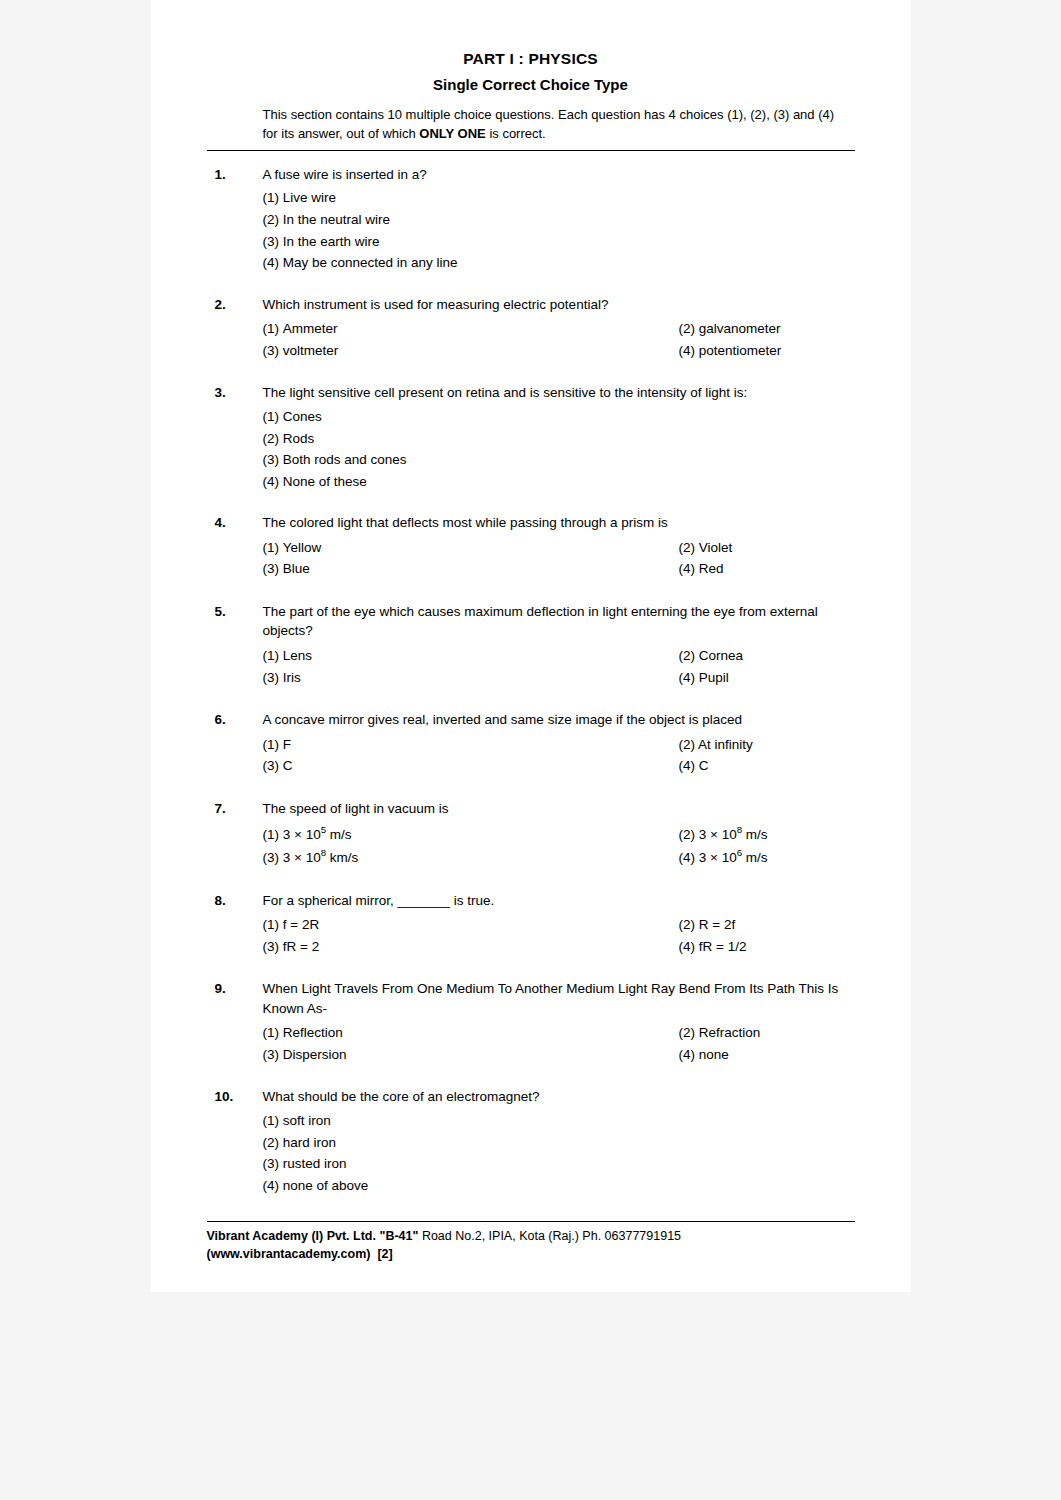PART I : PHYSICS
Single Correct Choice Type
This section contains 10 multiple choice questions. Each question has 4 choices (1), (2), (3) and (4) for its answer, out of which ONLY ONE is correct.
1.
A fuse wire is inserted in a?
(1) Live wire
(2) In the neutral wire
(3) In the earth wire
(4) May be connected in any line
2.
Which instrument is used for measuring electric potential?
| (1) Ammeter | (2) galvanometer |
| (3) voltmeter | (4) potentiometer |
3.
The light sensitive cell present on retina and is sensitive to the intensity of light is:
(1) Cones
(2) Rods
(3) Both rods and cones
(4) None of these
4.
The colored light that deflects most while passing through a prism is
| (1) Yellow | (2) Violet |
| (3) Blue | (4) Red |
5.
The part of the eye which causes maximum deflection in light enterning the eye from external objects?
| (1) Lens | (2) Cornea |
| (3) Iris | (4) Pupil |
6.
A concave mirror gives real, inverted and same size image if the object is placed
| (1) F | (2) At infinity |
| (3) C | (4) C |
7.
The speed of light in vacuum is
| (1) 3 × 10 5 m/s | (2) 3 × 10 8 m/s |
| (3) 3 × 10 8 km/s | (4) 3 × 10 6 m/s |
8.
For a spherical mirror, _______ is true.
| (1) f = 2R | (2) R = 2f |
| (3) fR = 2 | (4) fR = 1/2 |
9.
When Light Travels From One Medium To Another Medium Light Ray Bend From Its Path This Is Known As-
| (1) Reflection | (2) Refraction |
| (3) Dispersion | (4) none |
10.
What should be the core of an electromagnet?
(1) soft iron
(2) hard iron
(3) rusted iron
(4) none of above
Vibrant Academy (I) Pvt. Ltd. "B-41" Road No.2, IPIA, Kota (Raj.) Ph. 06377791915 (www.vibrantacademy.com) [2]